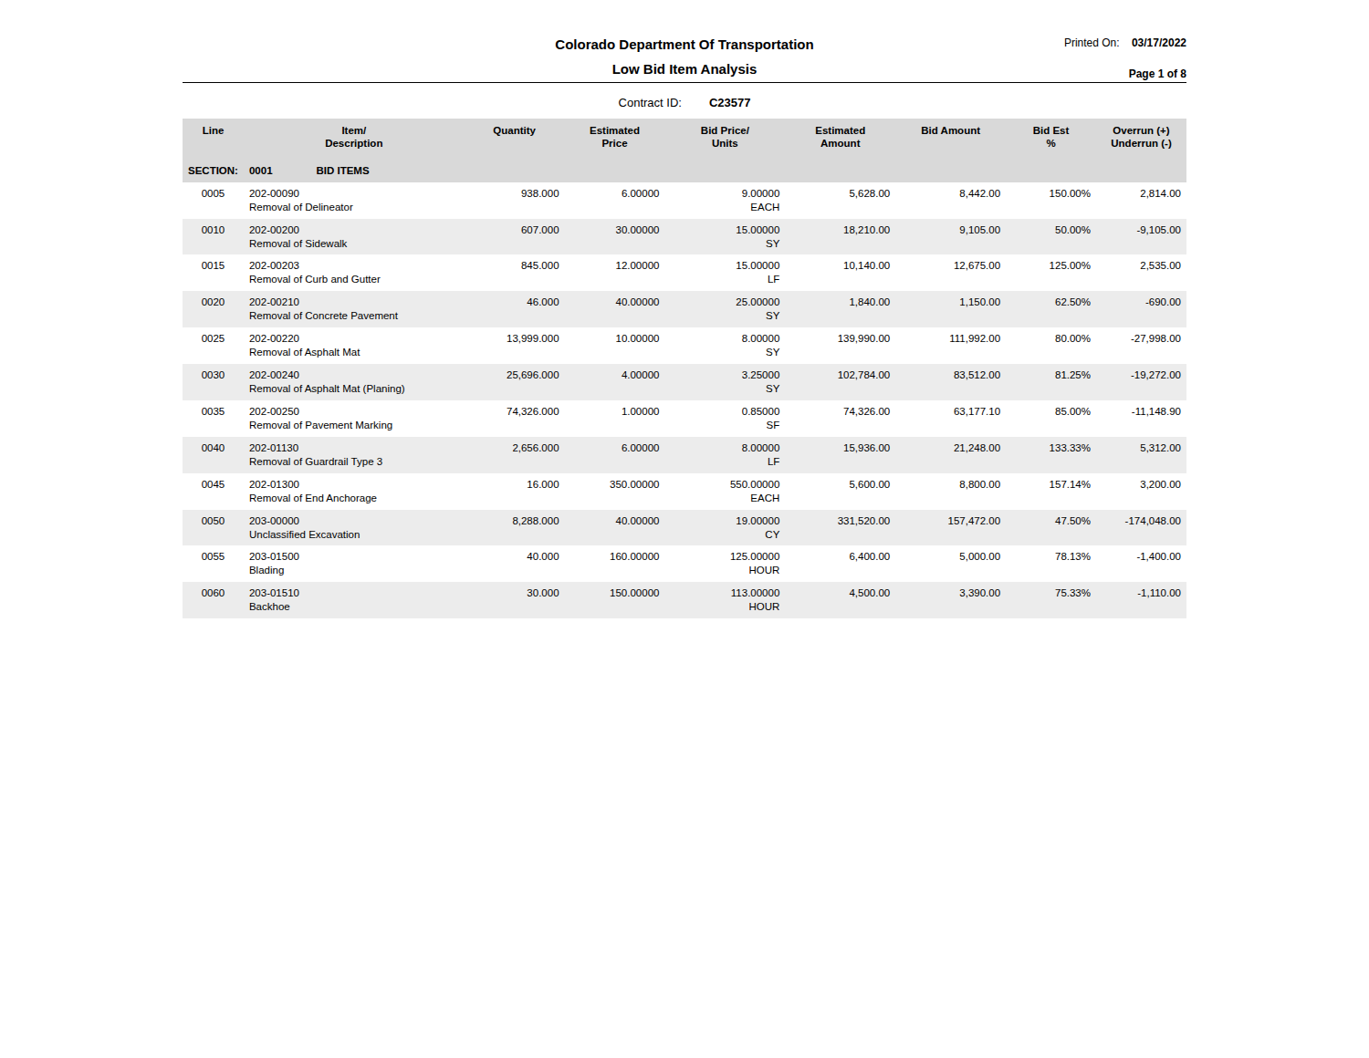Printed On: 03/17/2022
Colorado Department Of Transportation
Low Bid Item Analysis
Page 1 of 8
Contract ID:C23577
| Line | Item/ Description | Quantity | Estimated Price | Bid Price/ Units | Estimated Amount | Bid Amount | Bid Est % | Overrun (+) Underrun (-) |
| --- | --- | --- | --- | --- | --- | --- | --- | --- |
| SECTION: | 0001 BID ITEMS | | | | | | |
| 0005 | 202-00090 Removal of Delineator | 938.000 | 6.00000 | 9.00000 EACH | 5,628.00 | 8,442.00 | 150.00% | 2,814.00 |
| 0010 | 202-00200 Removal of Sidewalk | 607.000 | 30.00000 | 15.00000 SY | 18,210.00 | 9,105.00 | 50.00% | -9,105.00 |
| 0015 | 202-00203 Removal of Curb and Gutter | 845.000 | 12.00000 | 15.00000 LF | 10,140.00 | 12,675.00 | 125.00% | 2,535.00 |
| 0020 | 202-00210 Removal of Concrete Pavement | 46.000 | 40.00000 | 25.00000 SY | 1,840.00 | 1,150.00 | 62.50% | -690.00 |
| 0025 | 202-00220 Removal of Asphalt Mat | 13,999.000 | 10.00000 | 8.00000 SY | 139,990.00 | 111,992.00 | 80.00% | -27,998.00 |
| 0030 | 202-00240 Removal of Asphalt Mat (Planing) | 25,696.000 | 4.00000 | 3.25000 SY | 102,784.00 | 83,512.00 | 81.25% | -19,272.00 |
| 0035 | 202-00250 Removal of Pavement Marking | 74,326.000 | 1.00000 | 0.85000 SF | 74,326.00 | 63,177.10 | 85.00% | -11,148.90 |
| 0040 | 202-01130 Removal of Guardrail Type 3 | 2,656.000 | 6.00000 | 8.00000 LF | 15,936.00 | 21,248.00 | 133.33% | 5,312.00 |
| 0045 | 202-01300 Removal of End Anchorage | 16.000 | 350.00000 | 550.00000 EACH | 5,600.00 | 8,800.00 | 157.14% | 3,200.00 |
| 0050 | 203-00000 Unclassified Excavation | 8,288.000 | 40.00000 | 19.00000 CY | 331,520.00 | 157,472.00 | 47.50% | -174,048.00 |
| 0055 | 203-01500 Blading | 40.000 | 160.00000 | 125.00000 HOUR | 6,400.00 | 5,000.00 | 78.13% | -1,400.00 |
| 0060 | 203-01510 Backhoe | 30.000 | 150.00000 | 113.00000 HOUR | 4,500.00 | 3,390.00 | 75.33% | -1,110.00 |